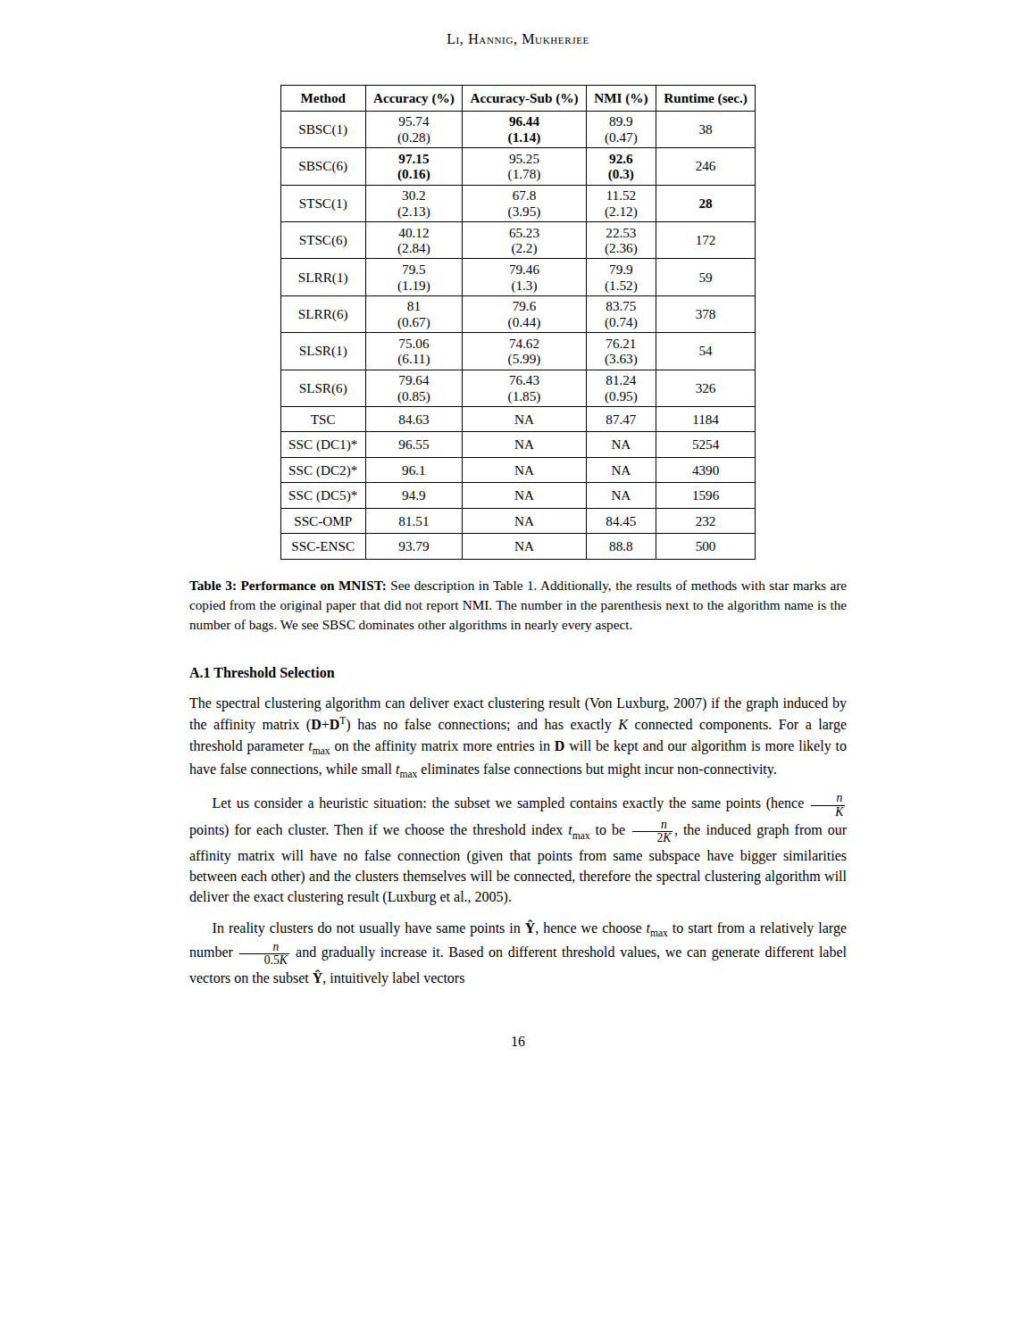Li, Hannig, Mukherjee
| Method | Accuracy (%) | Accuracy-Sub (%) | NMI (%) | Runtime (sec.) |
| --- | --- | --- | --- | --- |
| SBSC(1) | 95.74 (0.28) | 96.44 (1.14) | 89.9 (0.47) | 38 |
| SBSC(6) | 97.15 (0.16) | 95.25 (1.78) | 92.6 (0.3) | 246 |
| STSC(1) | 30.2 (2.13) | 67.8 (3.95) | 11.52 (2.12) | 28 |
| STSC(6) | 40.12 (2.84) | 65.23 (2.2) | 22.53 (2.36) | 172 |
| SLRR(1) | 79.5 (1.19) | 79.46 (1.3) | 79.9 (1.52) | 59 |
| SLRR(6) | 81 (0.67) | 79.6 (0.44) | 83.75 (0.74) | 378 |
| SLSR(1) | 75.06 (6.11) | 74.62 (5.99) | 76.21 (3.63) | 54 |
| SLSR(6) | 79.64 (0.85) | 76.43 (1.85) | 81.24 (0.95) | 326 |
| TSC | 84.63 | NA | 87.47 | 1184 |
| SSC (DC1)* | 96.55 | NA | NA | 5254 |
| SSC (DC2)* | 96.1 | NA | NA | 4390 |
| SSC (DC5)* | 94.9 | NA | NA | 1596 |
| SSC-OMP | 81.51 | NA | 84.45 | 232 |
| SSC-ENSC | 93.79 | NA | 88.8 | 500 |
Table 3: Performance on MNIST: See description in Table 1. Additionally, the results of methods with star marks are copied from the original paper that did not report NMI. The number in the parenthesis next to the algorithm name is the number of bags. We see SBSC dominates other algorithms in nearly every aspect.
A.1 Threshold Selection
The spectral clustering algorithm can deliver exact clustering result (Von Luxburg, 2007) if the graph induced by the affinity matrix (D+DT) has no false connections; and has exactly K connected components. For a large threshold parameter tmax on the affinity matrix more entries in D will be kept and our algorithm is more likely to have false connections, while small tmax eliminates false connections but might incur non-connectivity.
Let us consider a heuristic situation: the subset we sampled contains exactly the same points (hence nK points) for each cluster. Then if we choose the threshold index tmax to be n 2K, the induced graph from our affinity matrix will have no false connection (given that points from same subspace have bigger similarities between each other) and the clusters themselves will be connected, therefore the spectral clustering algorithm will deliver the exact clustering result (Luxburg et al., 2005).
In reality clusters do not usually have same points in Ŷ, hence we choose tmax to start from a relatively large number n 0.5K and gradually increase it. Based on different threshold values, we can generate different label vectors on the subset Ŷ, intuitively label vectors
16